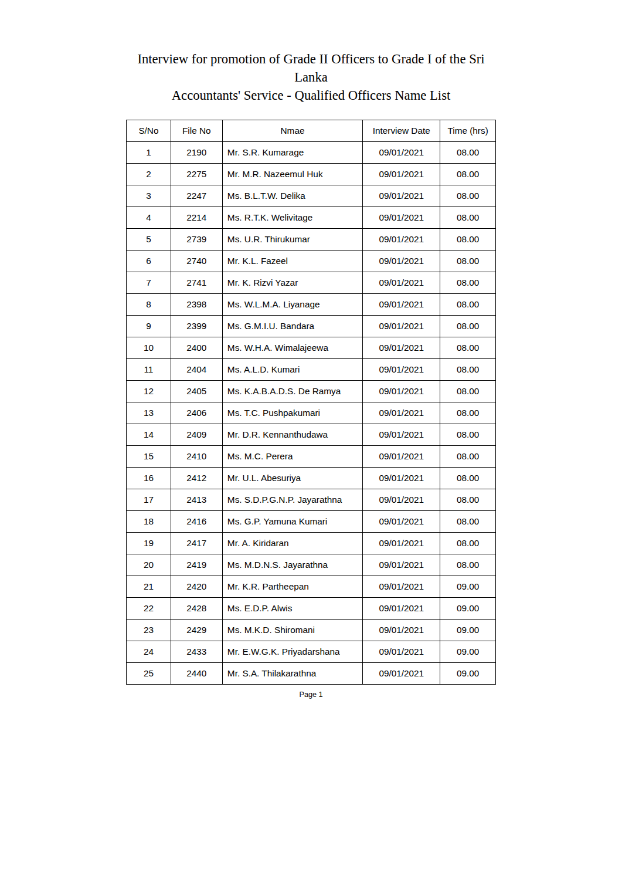Interview for promotion of Grade II Officers to Grade I of the Sri Lanka
Accountants' Service - Qualified Officers Name List
| S/No | File No | Nmae | Interview Date | Time (hrs) |
| --- | --- | --- | --- | --- |
| 1 | 2190 | Mr. S.R. Kumarage | 09/01/2021 | 08.00 |
| 2 | 2275 | Mr. M.R. Nazeemul Huk | 09/01/2021 | 08.00 |
| 3 | 2247 | Ms. B.L.T.W. Delika | 09/01/2021 | 08.00 |
| 4 | 2214 | Ms. R.T.K. Welivitage | 09/01/2021 | 08.00 |
| 5 | 2739 | Ms. U.R. Thirukumar | 09/01/2021 | 08.00 |
| 6 | 2740 | Mr. K.L. Fazeel | 09/01/2021 | 08.00 |
| 7 | 2741 | Mr. K. Rizvi Yazar | 09/01/2021 | 08.00 |
| 8 | 2398 | Ms. W.L.M.A. Liyanage | 09/01/2021 | 08.00 |
| 9 | 2399 | Ms. G.M.I.U. Bandara | 09/01/2021 | 08.00 |
| 10 | 2400 | Ms. W.H.A. Wimalajeewa | 09/01/2021 | 08.00 |
| 11 | 2404 | Ms. A.L.D. Kumari | 09/01/2021 | 08.00 |
| 12 | 2405 | Ms. K.A.B.A.D.S. De Ramya | 09/01/2021 | 08.00 |
| 13 | 2406 | Ms. T.C. Pushpakumari | 09/01/2021 | 08.00 |
| 14 | 2409 | Mr. D.R. Kennanthudawa | 09/01/2021 | 08.00 |
| 15 | 2410 | Ms. M.C. Perera | 09/01/2021 | 08.00 |
| 16 | 2412 | Mr. U.L. Abesuriya | 09/01/2021 | 08.00 |
| 17 | 2413 | Ms. S.D.P.G.N.P. Jayarathna | 09/01/2021 | 08.00 |
| 18 | 2416 | Ms. G.P. Yamuna Kumari | 09/01/2021 | 08.00 |
| 19 | 2417 | Mr. A. Kiridaran | 09/01/2021 | 08.00 |
| 20 | 2419 | Ms. M.D.N.S. Jayarathna | 09/01/2021 | 08.00 |
| 21 | 2420 | Mr. K.R. Partheepan | 09/01/2021 | 09.00 |
| 22 | 2428 | Ms. E.D.P. Alwis | 09/01/2021 | 09.00 |
| 23 | 2429 | Ms. M.K.D. Shiromani | 09/01/2021 | 09.00 |
| 24 | 2433 | Mr. E.W.G.K. Priyadarshana | 09/01/2021 | 09.00 |
| 25 | 2440 | Mr. S.A. Thilakarathna | 09/01/2021 | 09.00 |
Page 1